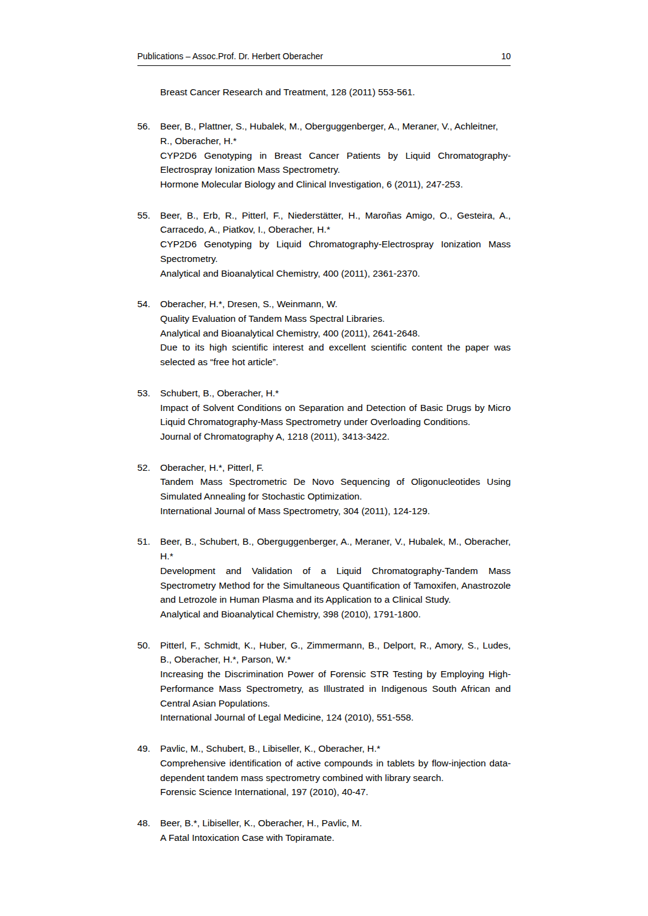Publications – Assoc.Prof. Dr. Herbert Oberacher 10
Breast Cancer Research and Treatment, 128 (2011) 553-561.
56.
Beer, B., Plattner, S., Hubalek, M., Oberguggenberger, A., Meraner, V., Achleitner, R., Oberacher, H.*
CYP2D6 Genotyping in Breast Cancer Patients by Liquid Chromatography-Electrospray Ionization Mass Spectrometry.
Hormone Molecular Biology and Clinical Investigation, 6 (2011), 247-253.
55.
Beer, B., Erb, R., Pitterl, F., Niederstätter, H., Maroñas Amigo, O., Gesteira, A., Carracedo, A., Piatkov, I., Oberacher, H.*
CYP2D6 Genotyping by Liquid Chromatography-Electrospray Ionization Mass Spectrometry.
Analytical and Bioanalytical Chemistry, 400 (2011), 2361-2370.
54.
Oberacher, H.*, Dresen, S., Weinmann, W.
Quality Evaluation of Tandem Mass Spectral Libraries.
Analytical and Bioanalytical Chemistry, 400 (2011), 2641-2648.
Due to its high scientific interest and excellent scientific content the paper was selected as “free hot article”.
53.
Schubert, B., Oberacher, H.*
Impact of Solvent Conditions on Separation and Detection of Basic Drugs by Micro Liquid Chromatography-Mass Spectrometry under Overloading Conditions.
Journal of Chromatography A, 1218 (2011), 3413-3422.
52.
Oberacher, H.*, Pitterl, F.
Tandem Mass Spectrometric De Novo Sequencing of Oligonucleotides Using Simulated Annealing for Stochastic Optimization.
International Journal of Mass Spectrometry, 304 (2011), 124-129.
51.
Beer, B., Schubert, B., Oberguggenberger, A., Meraner, V., Hubalek, M., Oberacher, H.*
Development and Validation of a Liquid Chromatography-Tandem Mass Spectrometry Method for the Simultaneous Quantification of Tamoxifen, Anastrozole and Letrozole in Human Plasma and its Application to a Clinical Study.
Analytical and Bioanalytical Chemistry, 398 (2010), 1791-1800.
50.
Pitterl, F., Schmidt, K., Huber, G., Zimmermann, B., Delport, R., Amory, S., Ludes, B., Oberacher, H.*, Parson, W.*
Increasing the Discrimination Power of Forensic STR Testing by Employing High-Performance Mass Spectrometry, as Illustrated in Indigenous South African and Central Asian Populations.
International Journal of Legal Medicine, 124 (2010), 551-558.
49.
Pavlic, M., Schubert, B., Libiseller, K., Oberacher, H.*
Comprehensive identification of active compounds in tablets by flow-injection data-dependent tandem mass spectrometry combined with library search.
Forensic Science International, 197 (2010), 40-47.
48.
Beer, B.*, Libiseller, K., Oberacher, H., Pavlic, M.
A Fatal Intoxication Case with Topiramate.